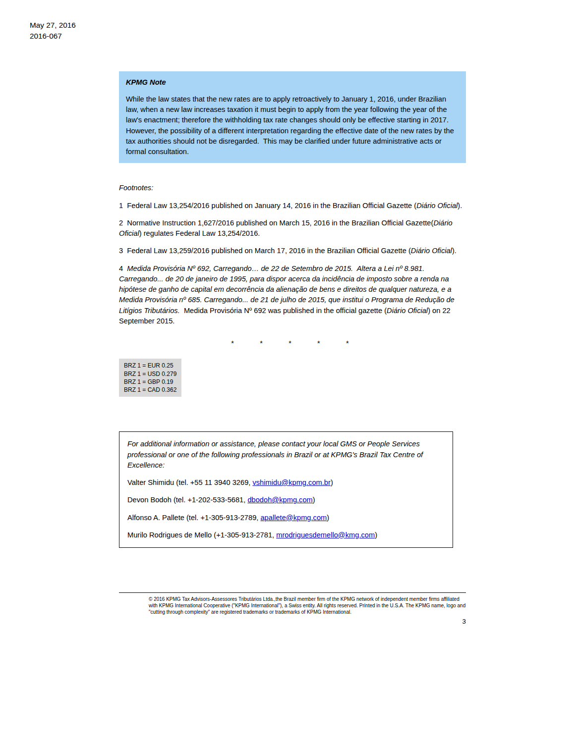May 27, 2016
2016-067
KPMG Note
While the law states that the new rates are to apply retroactively to January 1, 2016, under Brazilian law, when a new law increases taxation it must begin to apply from the year following the year of the law's enactment; therefore the withholding tax rate changes should only be effective starting in 2017. However, the possibility of a different interpretation regarding the effective date of the new rates by the tax authorities should not be disregarded. This may be clarified under future administrative acts or formal consultation.
Footnotes:
1 Federal Law 13,254/2016 published on January 14, 2016 in the Brazilian Official Gazette (Diário Oficial).
2 Normative Instruction 1,627/2016 published on March 15, 2016 in the Brazilian Official Gazette(Diário Oficial) regulates Federal Law 13,254/2016.
3 Federal Law 13,259/2016 published on March 17, 2016 in the Brazilian Official Gazette (Diário Oficial).
4 Medida Provisória Nº 692, Carregando… de 22 de Setembro de 2015. Altera a Lei nº 8.981. Carregando... de 20 de janeiro de 1995, para dispor acerca da incidência de imposto sobre a renda na hipótese de ganho de capital em decorrência da alienação de bens e direitos de qualquer natureza, e a Medida Provisória nº 685. Carregando... de 21 de julho de 2015, que institui o Programa de Redução de Litígios Tributários. Medida Provisória Nº 692 was published in the official gazette (Diário Oficial) on 22 September 2015.
* * * * *
BRZ 1 = EUR 0.25
BRZ 1 = USD 0.279
BRZ 1 = GBP 0.19
BRZ 1 = CAD 0.362
For additional information or assistance, please contact your local GMS or People Services professional or one of the following professionals in Brazil or at KPMG's Brazil Tax Centre of Excellence:
Valter Shimidu (tel. +55 11 3940 3269, vshimidu@kpmg.com.br)
Devon Bodoh (tel. +1-202-533-5681, dbodoh@kpmg.com)
Alfonso A. Pallete (tel. +1-305-913-2789, apallete@kpmg.com)
Murilo Rodrigues de Mello (+1-305-913-2781, mrodriguesdemello@kmg.com)
© 2016 KPMG Tax Advisors-Assessores Tributários Ltda.,the Brazil member firm of the KPMG network of independent member firms affiliated with KPMG International Cooperative ("KPMG International"), a Swiss entity. All rights reserved. Printed in the U.S.A. The KPMG name, logo and "cutting through complexity" are registered trademarks or trademarks of KPMG International.
3